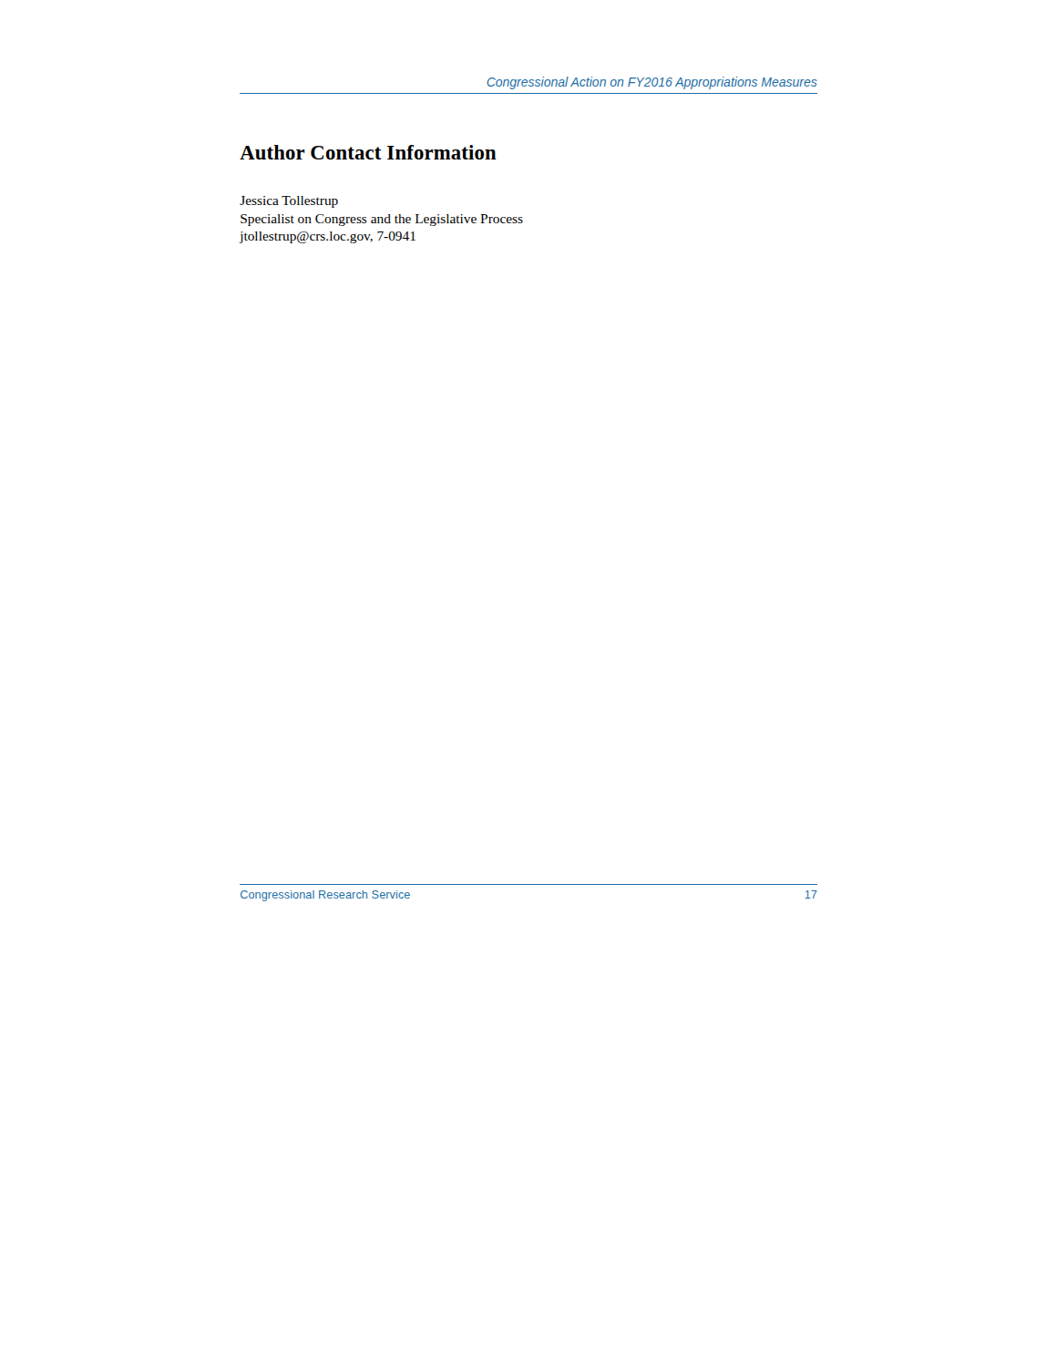Congressional Action on FY2016 Appropriations Measures
Author Contact Information
Jessica Tollestrup
Specialist on Congress and the Legislative Process
jtollestrup@crs.loc.gov, 7-0941
Congressional Research Service 17